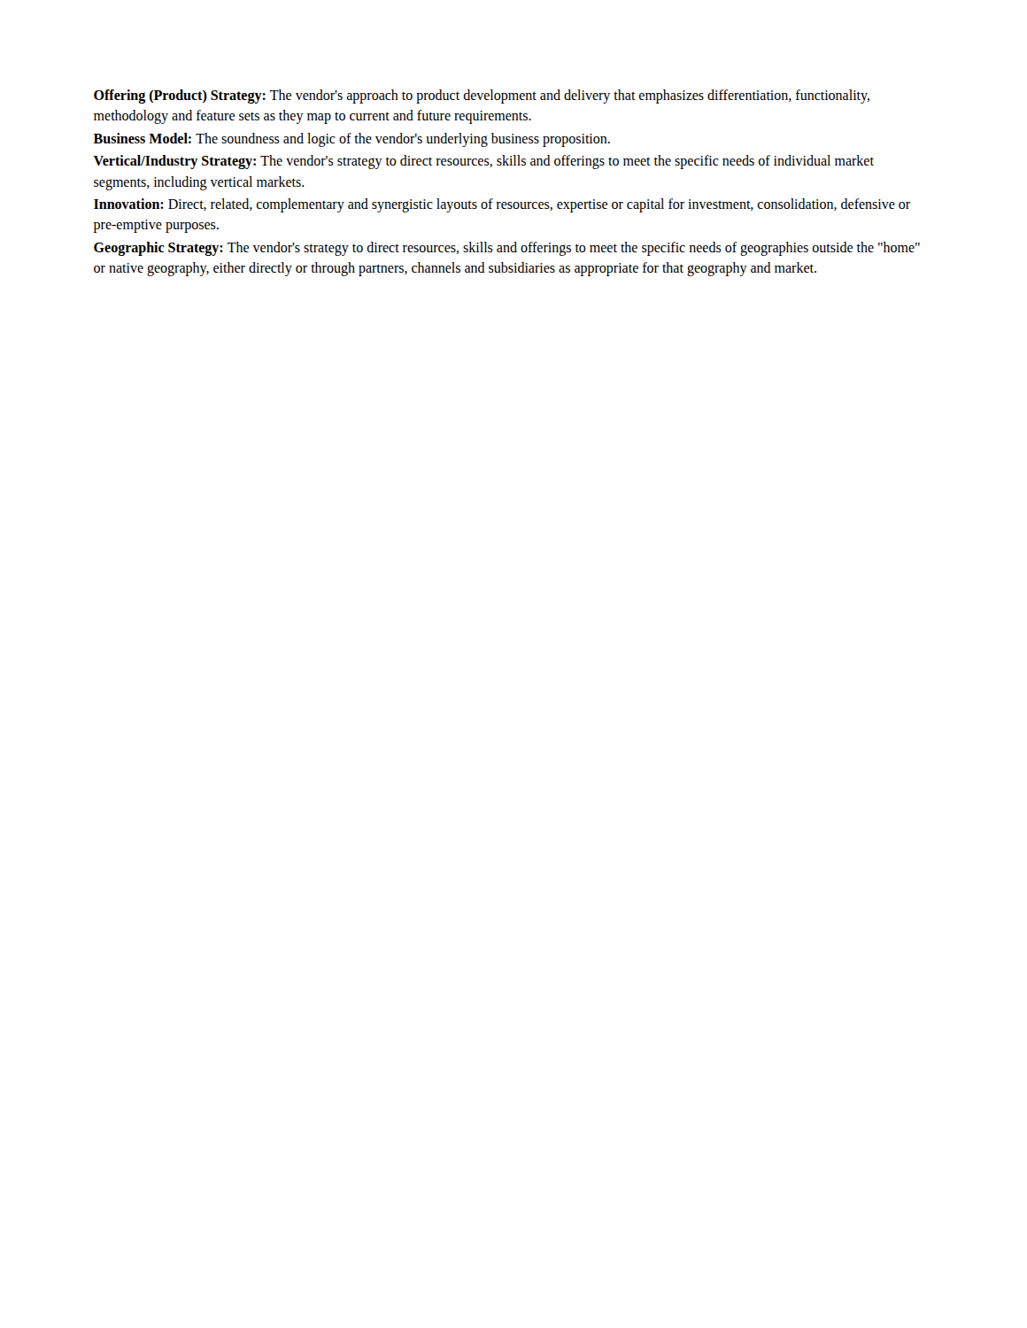Offering (Product) Strategy:
The vendor's approach to product development and delivery that emphasizes differentiation, functionality, methodology and feature sets as they map to current and future requirements.
Business Model:
The soundness and logic of the vendor's underlying business proposition.
Vertical/Industry Strategy:
The vendor's strategy to direct resources, skills and offerings to meet the specific needs of individual market segments, including vertical markets.
Innovation:
Direct, related, complementary and synergistic layouts of resources, expertise or capital for investment, consolidation, defensive or pre-emptive purposes.
Geographic Strategy:
The vendor's strategy to direct resources, skills and offerings to meet the specific needs of geographies outside the "home" or native geography, either directly or through partners, channels and subsidiaries as appropriate for that geography and market.